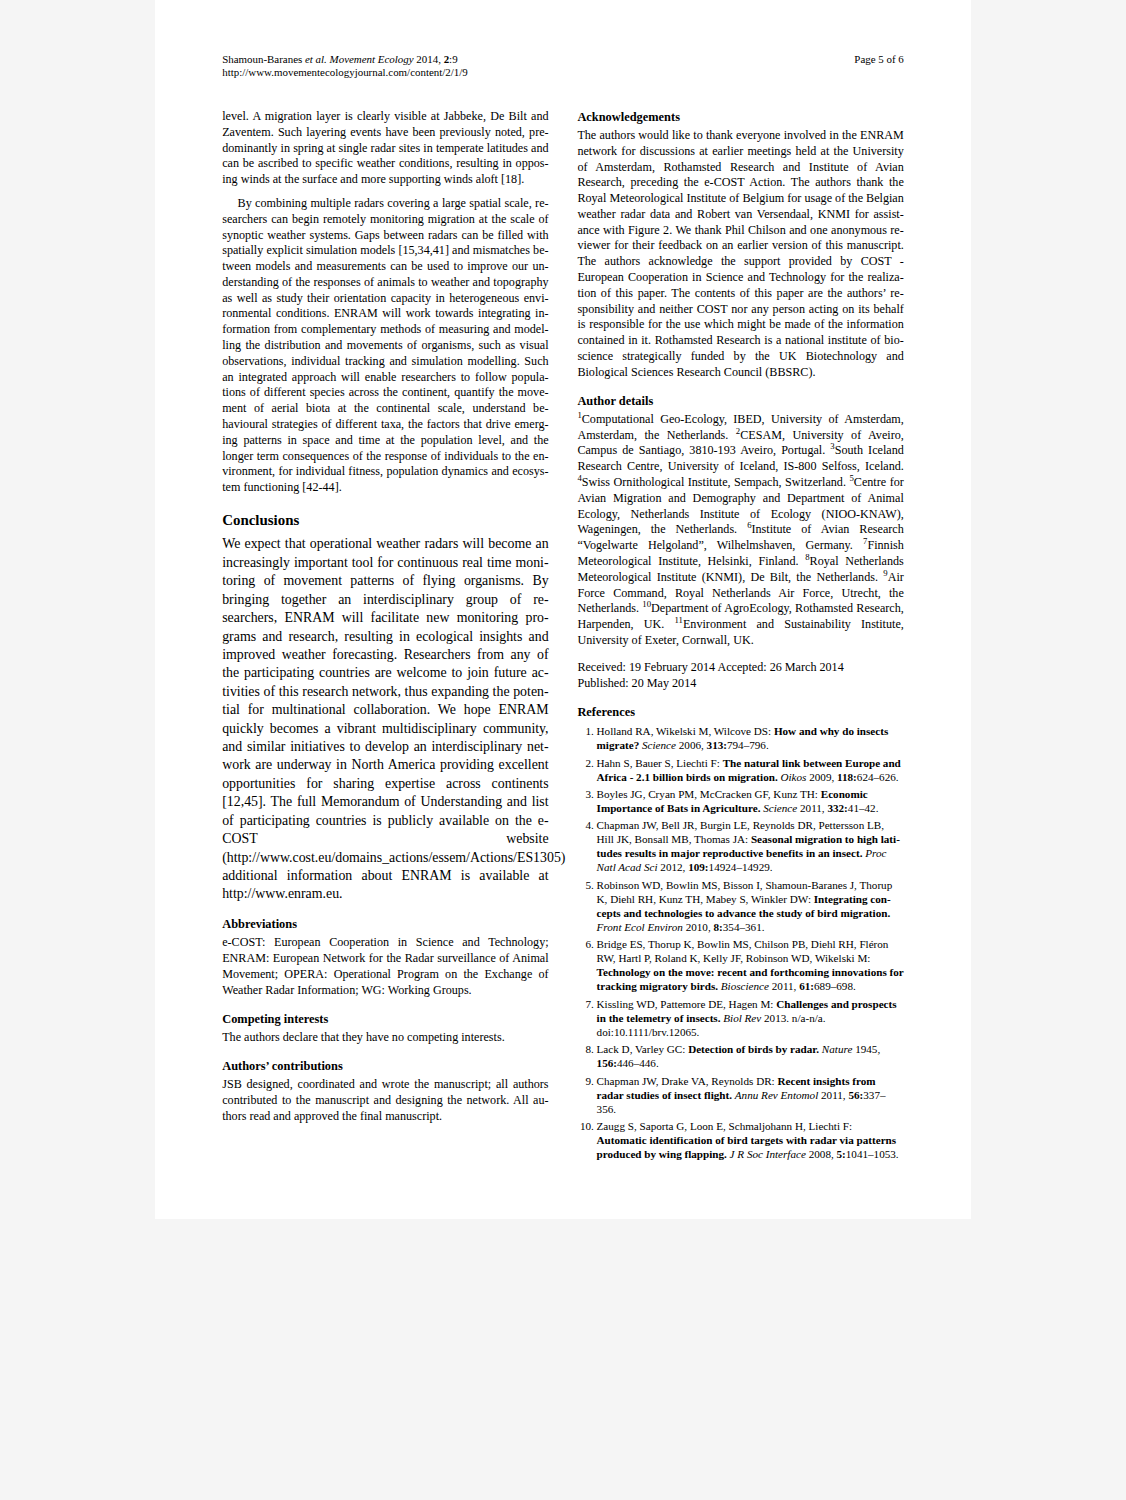Shamoun-Baranes et al. Movement Ecology 2014, 2:9
http://www.movementecologyjournal.com/content/2/1/9
Page 5 of 6
level. A migration layer is clearly visible at Jabbeke, De Bilt and Zaventem. Such layering events have been previously noted, predominantly in spring at single radar sites in temperate latitudes and can be ascribed to specific weather conditions, resulting in opposing winds at the surface and more supporting winds aloft [18].
By combining multiple radars covering a large spatial scale, researchers can begin remotely monitoring migration at the scale of synoptic weather systems. Gaps between radars can be filled with spatially explicit simulation models [15,34,41] and mismatches between models and measurements can be used to improve our understanding of the responses of animals to weather and topography as well as study their orientation capacity in heterogeneous environmental conditions. ENRAM will work towards integrating information from complementary methods of measuring and modelling the distribution and movements of organisms, such as visual observations, individual tracking and simulation modelling. Such an integrated approach will enable researchers to follow populations of different species across the continent, quantify the movement of aerial biota at the continental scale, understand behavioural strategies of different taxa, the factors that drive emerging patterns in space and time at the population level, and the longer term consequences of the response of individuals to the environment, for individual fitness, population dynamics and ecosystem functioning [42-44].
Conclusions
We expect that operational weather radars will become an increasingly important tool for continuous real time monitoring of movement patterns of flying organisms. By bringing together an interdisciplinary group of researchers, ENRAM will facilitate new monitoring programs and research, resulting in ecological insights and improved weather forecasting. Researchers from any of the participating countries are welcome to join future activities of this research network, thus expanding the potential for multinational collaboration. We hope ENRAM quickly becomes a vibrant multidisciplinary community, and similar initiatives to develop an interdisciplinary network are underway in North America providing excellent opportunities for sharing expertise across continents [12,45]. The full Memorandum of Understanding and list of participating countries is publicly available on the e-COST website (http://www.cost.eu/domains_actions/essem/Actions/ES1305) additional information about ENRAM is available at http://www.enram.eu.
Abbreviations
e-COST: European Cooperation in Science and Technology; ENRAM: European Network for the Radar surveillance of Animal Movement; OPERA: Operational Program on the Exchange of Weather Radar Information; WG: Working Groups.
Competing interests
The authors declare that they have no competing interests.
Authors’ contributions
JSB designed, coordinated and wrote the manuscript; all authors contributed to the manuscript and designing the network. All authors read and approved the final manuscript.
Acknowledgements
The authors would like to thank everyone involved in the ENRAM network for discussions at earlier meetings held at the University of Amsterdam, Rothamsted Research and Institute of Avian Research, preceding the e-COST Action. The authors thank the Royal Meteorological Institute of Belgium for usage of the Belgian weather radar data and Robert van Versendaal, KNMI for assistance with Figure 2. We thank Phil Chilson and one anonymous reviewer for their feedback on an earlier version of this manuscript. The authors acknowledge the support provided by COST - European Cooperation in Science and Technology for the realization of this paper. The contents of this paper are the authors’ responsibility and neither COST nor any person acting on its behalf is responsible for the use which might be made of the information contained in it. Rothamsted Research is a national institute of bioscience strategically funded by the UK Biotechnology and Biological Sciences Research Council (BBSRC).
Author details
1Computational Geo-Ecology, IBED, University of Amsterdam, Amsterdam, the Netherlands. 2CESAM, University of Aveiro, Campus de Santiago, 3810-193 Aveiro, Portugal. 3South Iceland Research Centre, University of Iceland, IS-800 Selfoss, Iceland. 4Swiss Ornithological Institute, Sempach, Switzerland. 5Centre for Avian Migration and Demography and Department of Animal Ecology, Netherlands Institute of Ecology (NIOO-KNAW), Wageningen, the Netherlands. 6Institute of Avian Research “Vogelwarte Helgoland”, Wilhelmshaven, Germany. 7Finnish Meteorological Institute, Helsinki, Finland. 8Royal Netherlands Meteorological Institute (KNMI), De Bilt, the Netherlands. 9Air Force Command, Royal Netherlands Air Force, Utrecht, the Netherlands. 10Department of AgroEcology, Rothamsted Research, Harpenden, UK. 11Environment and Sustainability Institute, University of Exeter, Cornwall, UK.
Received: 19 February 2014 Accepted: 26 March 2014
Published: 20 May 2014
References
Holland RA, Wikelski M, Wilcove DS: How and why do insects migrate? Science 2006, 313: 794–796.
Hahn S, Bauer S, Liechti F: The natural link between Europe and Africa - 2.1 billion birds on migration. Oikos 2009, 118: 624–626.
Boyles JG, Cryan PM, McCracken GF, Kunz TH: Economic Importance of Bats in Agriculture. Science 2011, 332: 41–42.
Chapman JW, Bell JR, Burgin LE, Reynolds DR, Pettersson LB, Hill JK, Bonsall MB, Thomas JA: Seasonal migration to high latitudes results in major reproductive benefits in an insect. Proc Natl Acad Sci 2012, 109: 14924–14929.
Robinson WD, Bowlin MS, Bisson I, Shamoun-Baranes J, Thorup K, Diehl RH, Kunz TH, Mabey S, Winkler DW: Integrating concepts and technologies to advance the study of bird migration. Front Ecol Environ 2010, 8: 354–361.
Bridge ES, Thorup K, Bowlin MS, Chilson PB, Diehl RH, Fléron RW, Hartl P, Roland K, Kelly JF, Robinson WD, Wikelski M: Technology on the move: recent and forthcoming innovations for tracking migratory birds. Bioscience 2011, 61: 689–698.
Kissling WD, Pattemore DE, Hagen M: Challenges and prospects in the telemetry of insects. Biol Rev 2013. n/a-n/a. doi:10.1111/brv.12065.
Lack D, Varley GC: Detection of birds by radar. Nature 1945, 156: 446–446.
Chapman JW, Drake VA, Reynolds DR: Recent insights from radar studies of insect flight. Annu Rev Entomol 2011, 56: 337–356.
Zaugg S, Saporta G, Loon E, Schmaljohann H, Liechti F: Automatic identification of bird targets with radar via patterns produced by wing flapping. J R Soc Interface 2008, 5: 1041–1053.